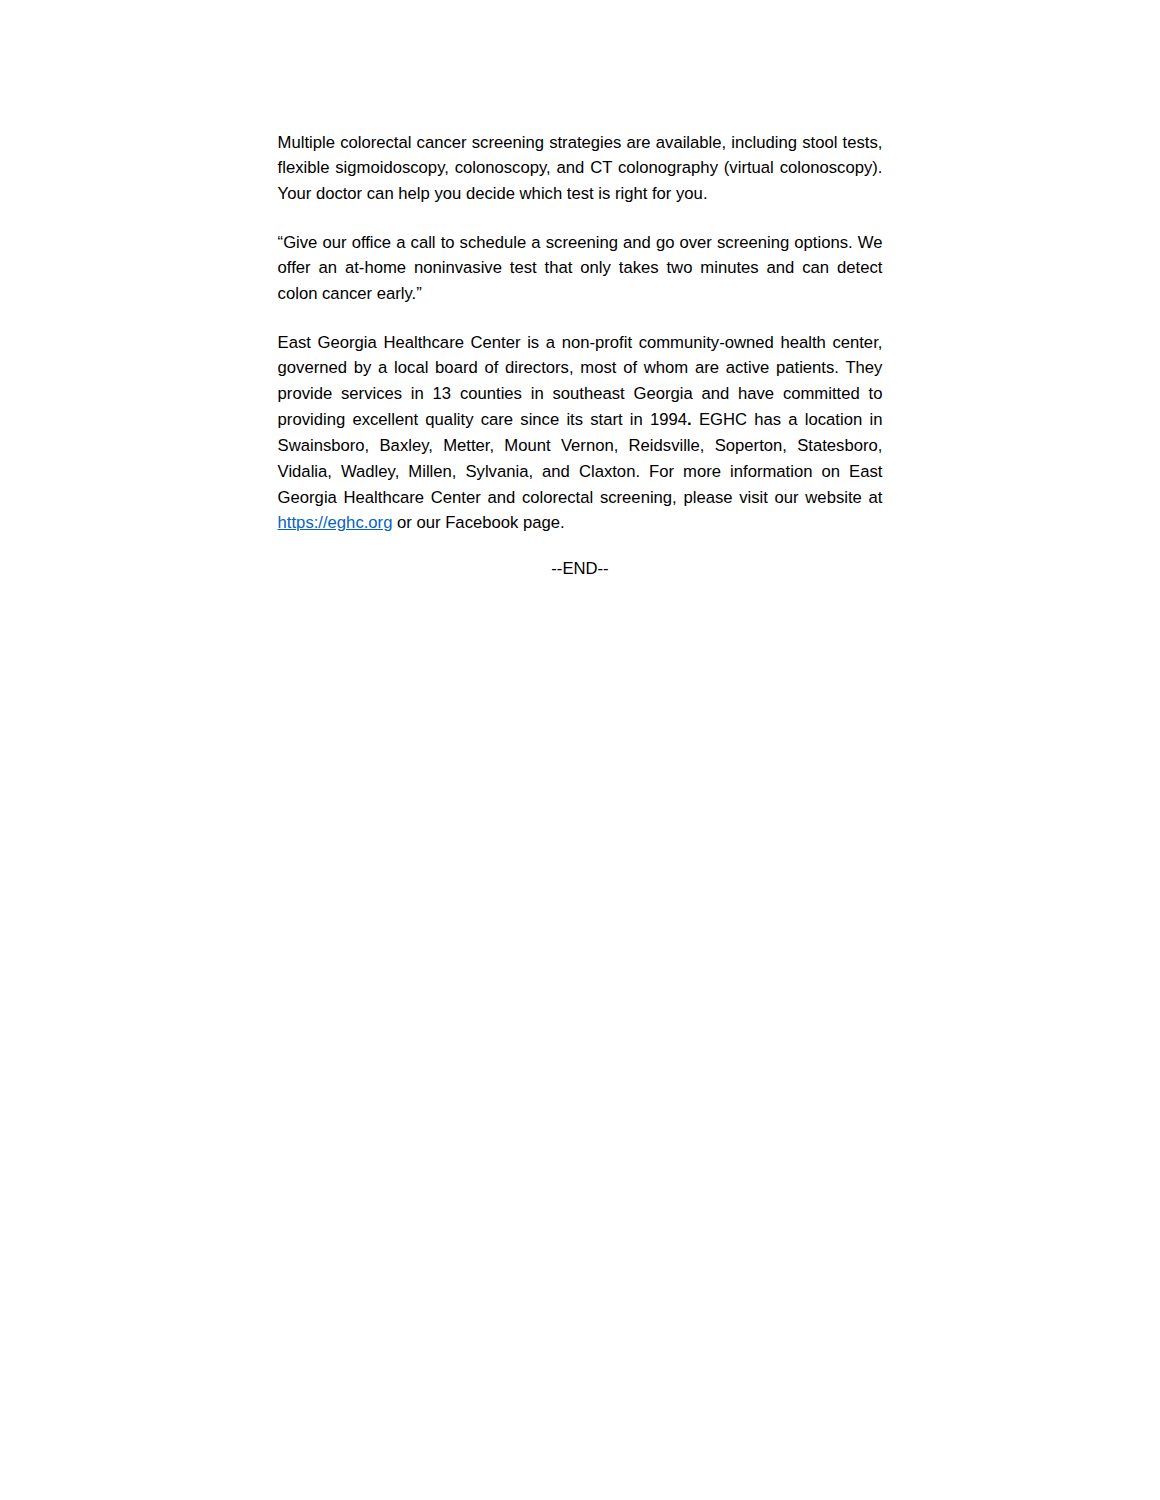Multiple colorectal cancer screening strategies are available, including stool tests, flexible sigmoidoscopy, colonoscopy, and CT colonography (virtual colonoscopy). Your doctor can help you decide which test is right for you.
“Give our office a call to schedule a screening and go over screening options. We offer an at-home noninvasive test that only takes two minutes and can detect colon cancer early.”
East Georgia Healthcare Center is a non-profit community-owned health center, governed by a local board of directors, most of whom are active patients. They provide services in 13 counties in southeast Georgia and have committed to providing excellent quality care since its start in 1994. EGHC has a location in Swainsboro, Baxley, Metter, Mount Vernon, Reidsville, Soperton, Statesboro, Vidalia, Wadley, Millen, Sylvania, and Claxton. For more information on East Georgia Healthcare Center and colorectal screening, please visit our website at https://eghc.org or our Facebook page.
--END--